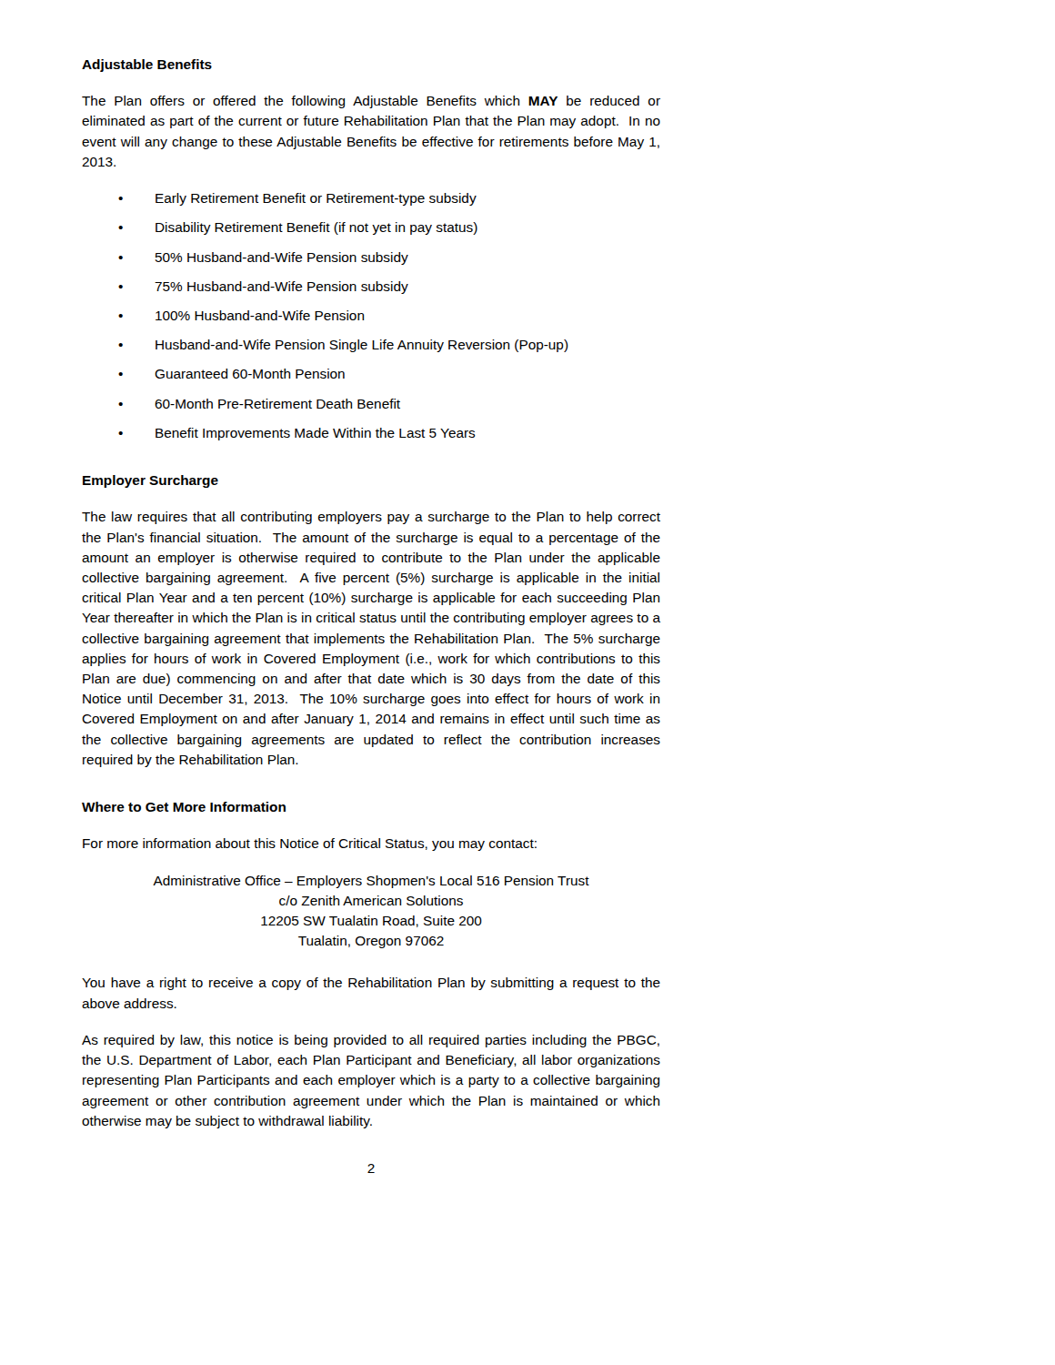Adjustable Benefits
The Plan offers or offered the following Adjustable Benefits which MAY be reduced or eliminated as part of the current or future Rehabilitation Plan that the Plan may adopt. In no event will any change to these Adjustable Benefits be effective for retirements before May 1, 2013.
Early Retirement Benefit or Retirement-type subsidy
Disability Retirement Benefit (if not yet in pay status)
50% Husband-and-Wife Pension subsidy
75% Husband-and-Wife Pension subsidy
100% Husband-and-Wife Pension
Husband-and-Wife Pension Single Life Annuity Reversion (Pop-up)
Guaranteed 60-Month Pension
60-Month Pre-Retirement Death Benefit
Benefit Improvements Made Within the Last 5 Years
Employer Surcharge
The law requires that all contributing employers pay a surcharge to the Plan to help correct the Plan's financial situation. The amount of the surcharge is equal to a percentage of the amount an employer is otherwise required to contribute to the Plan under the applicable collective bargaining agreement. A five percent (5%) surcharge is applicable in the initial critical Plan Year and a ten percent (10%) surcharge is applicable for each succeeding Plan Year thereafter in which the Plan is in critical status until the contributing employer agrees to a collective bargaining agreement that implements the Rehabilitation Plan. The 5% surcharge applies for hours of work in Covered Employment (i.e., work for which contributions to this Plan are due) commencing on and after that date which is 30 days from the date of this Notice until December 31, 2013. The 10% surcharge goes into effect for hours of work in Covered Employment on and after January 1, 2014 and remains in effect until such time as the collective bargaining agreements are updated to reflect the contribution increases required by the Rehabilitation Plan.
Where to Get More Information
For more information about this Notice of Critical Status, you may contact:
Administrative Office – Employers Shopmen's Local 516 Pension Trust
c/o Zenith American Solutions
12205 SW Tualatin Road, Suite 200
Tualatin, Oregon 97062
You have a right to receive a copy of the Rehabilitation Plan by submitting a request to the above address.
As required by law, this notice is being provided to all required parties including the PBGC, the U.S. Department of Labor, each Plan Participant and Beneficiary, all labor organizations representing Plan Participants and each employer which is a party to a collective bargaining agreement or other contribution agreement under which the Plan is maintained or which otherwise may be subject to withdrawal liability.
2